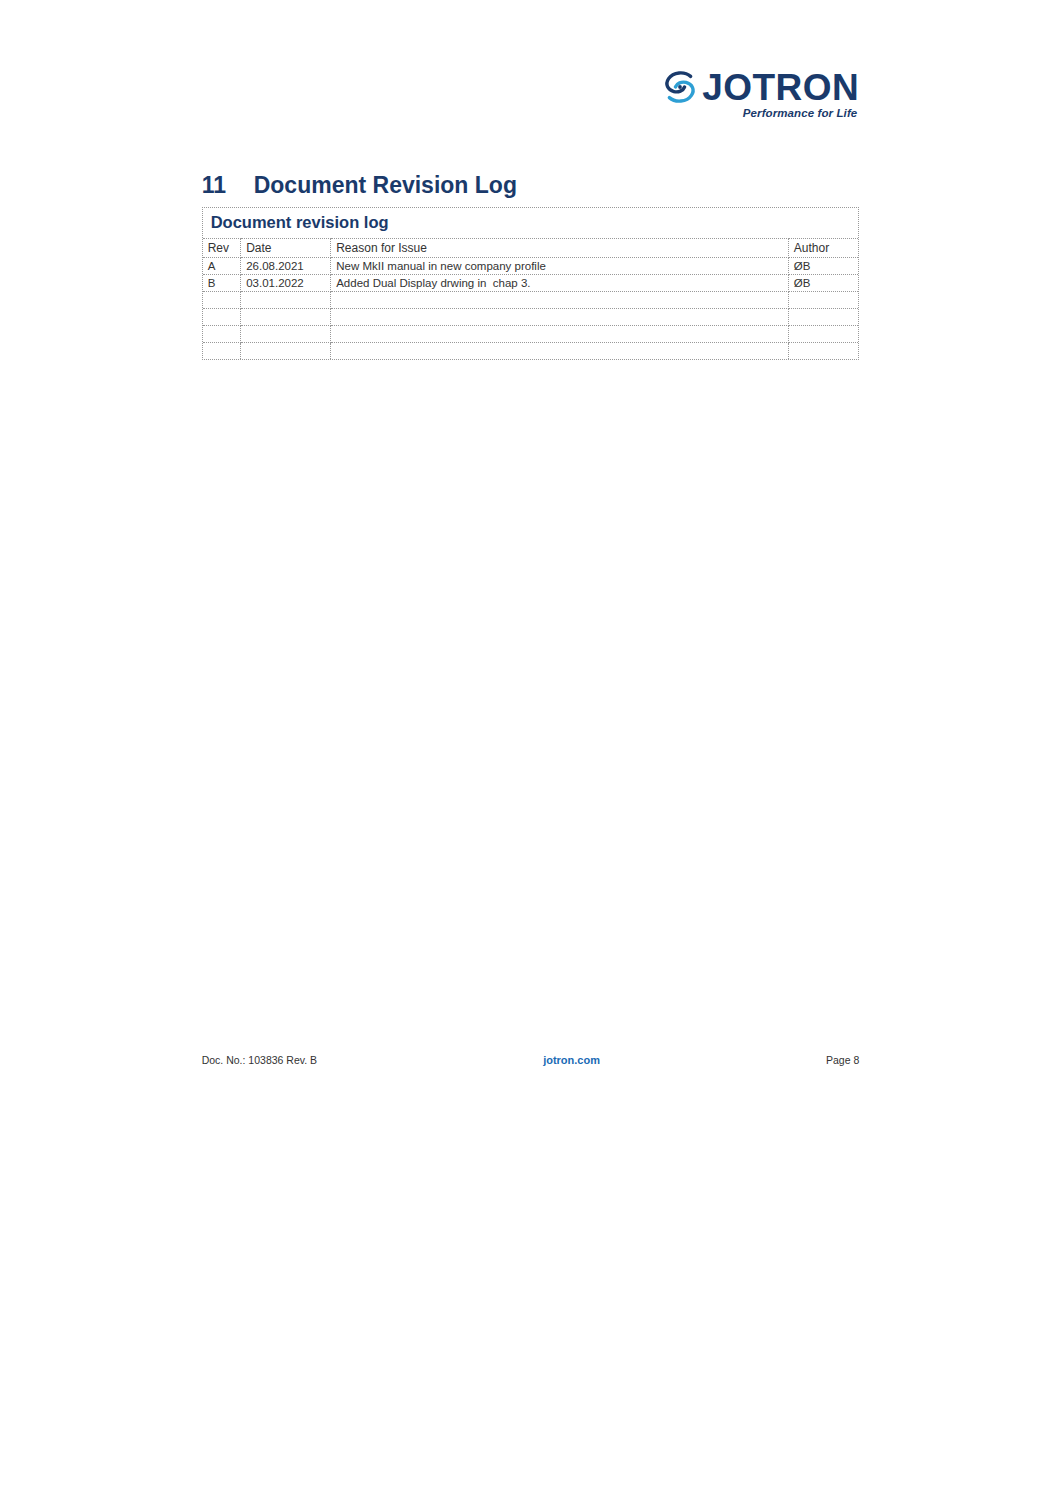JOTRON
Performance for Life
11 Document Revision Log
Document revision log
| Rev | Date | Reason for Issue | Author |
| --- | --- | --- | --- |
| A | 26.08.2021 | New MkII manual in new company profile | ØB |
| B | 03.01.2022 | Added Dual Display drwing in chap 3. | ØB |
Doc. No.: 103836 Rev. B
jotron.com
Page 8